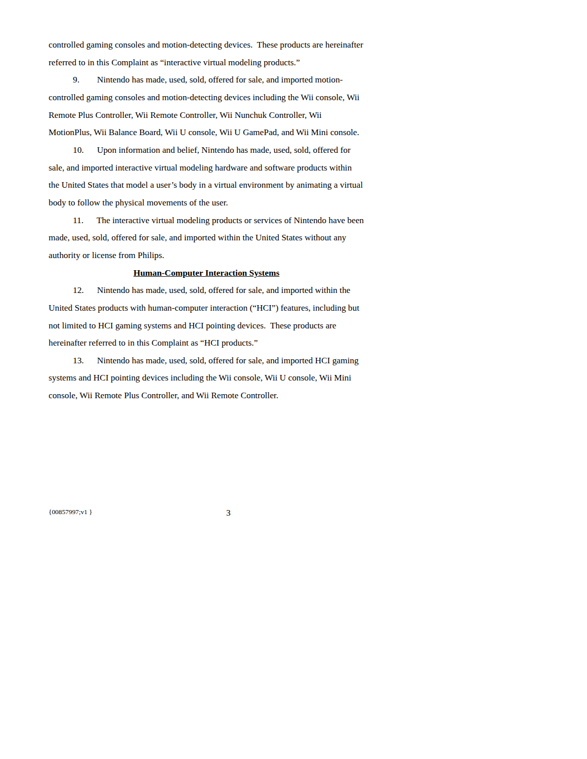controlled gaming consoles and motion-detecting devices. These products are hereinafter referred to in this Complaint as “interactive virtual modeling products.”
9. Nintendo has made, used, sold, offered for sale, and imported motion-controlled gaming consoles and motion-detecting devices including the Wii console, Wii Remote Plus Controller, Wii Remote Controller, Wii Nunchuk Controller, Wii MotionPlus, Wii Balance Board, Wii U console, Wii U GamePad, and Wii Mini console.
10. Upon information and belief, Nintendo has made, used, sold, offered for sale, and imported interactive virtual modeling hardware and software products within the United States that model a user’s body in a virtual environment by animating a virtual body to follow the physical movements of the user.
11. The interactive virtual modeling products or services of Nintendo have been made, used, sold, offered for sale, and imported within the United States without any authority or license from Philips.
Human-Computer Interaction Systems
12. Nintendo has made, used, sold, offered for sale, and imported within the United States products with human-computer interaction (“HCI”) features, including but not limited to HCI gaming systems and HCI pointing devices. These products are hereinafter referred to in this Complaint as “HCI products.”
13. Nintendo has made, used, sold, offered for sale, and imported HCI gaming systems and HCI pointing devices including the Wii console, Wii U console, Wii Mini console, Wii Remote Plus Controller, and Wii Remote Controller.
{00857997;v1 }
3